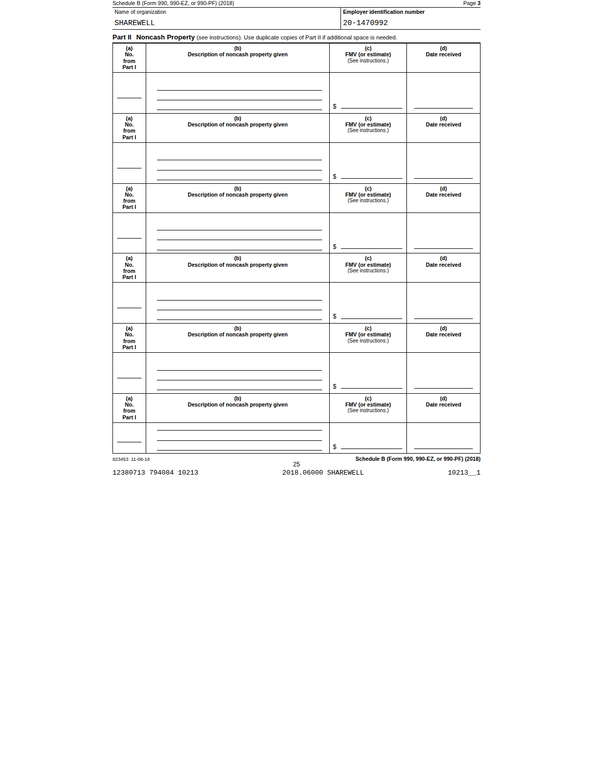Schedule B (Form 990, 990-EZ, or 990-PF) (2018)
Page 3
| Name of organization | Employer identification number |
| SHAREWELL | 20-1470992 |
Part II Noncash Property (see instructions). Use duplicate copies of Part II if additional space is needed.
| (a) No. from Part I | (b) Description of noncash property given | (c) FMV (or estimate) (See instructions.) | (d) Date received |
| | | $ | |
| (a) No. from Part I | (b) Description of noncash property given | (c) FMV (or estimate) (See instructions.) | (d) Date received |
| | | $ | |
| (a) No. from Part I | (b) Description of noncash property given | (c) FMV (or estimate) (See instructions.) | (d) Date received |
| | | $ | |
| (a) No. from Part I | (b) Description of noncash property given | (c) FMV (or estimate) (See instructions.) | (d) Date received |
| | | $ | |
| (a) No. from Part I | (b) Description of noncash property given | (c) FMV (or estimate) (See instructions.) | (d) Date received |
| | | $ | |
| (a) No. from Part I | (b) Description of noncash property given | (c) FMV (or estimate) (See instructions.) | (d) Date received |
| | | $ | |
823453 11-08-18
Schedule B (Form 990, 990-EZ, or 990-PF) (2018)
25
12380713 794084 10213
2018.06000 SHAREWELL
10213__1